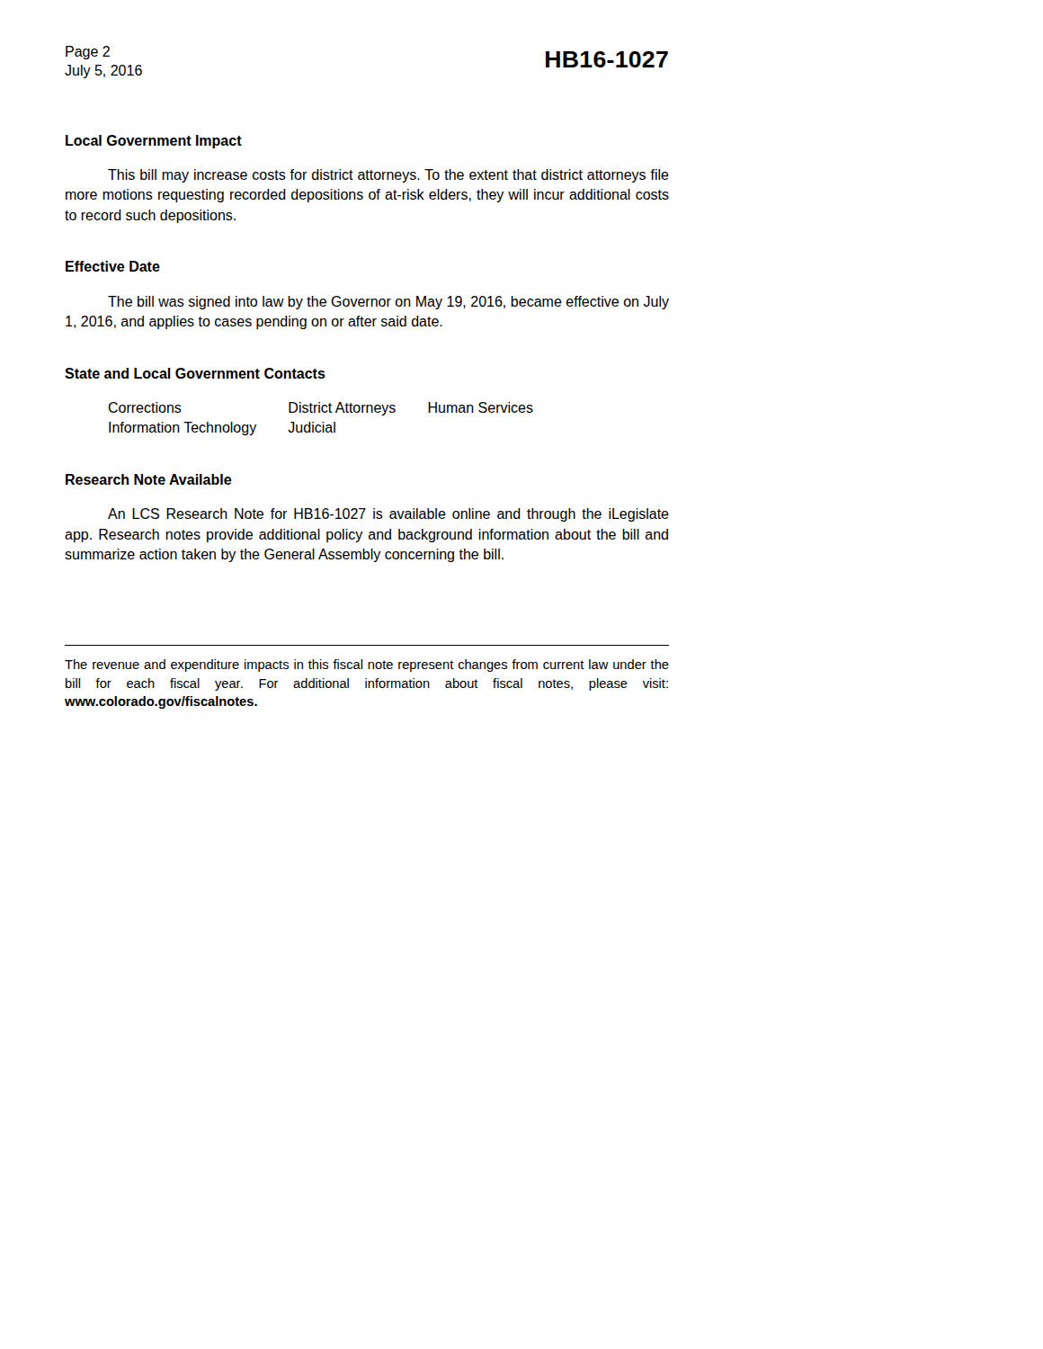Page 2
July 5, 2016
HB16-1027
Local Government Impact
This bill may increase costs for district attorneys. To the extent that district attorneys file more motions requesting recorded depositions of at-risk elders, they will incur additional costs to record such depositions.
Effective Date
The bill was signed into law by the Governor on May 19, 2016, became effective on July 1, 2016, and applies to cases pending on or after said date.
State and Local Government Contacts
| Corrections | District Attorneys | Human Services |
| Information Technology | Judicial | |
Research Note Available
An LCS Research Note for HB16-1027 is available online and through the iLegislate app. Research notes provide additional policy and background information about the bill and summarize action taken by the General Assembly concerning the bill.
The revenue and expenditure impacts in this fiscal note represent changes from current law under the bill for each fiscal year. For additional information about fiscal notes, please visit: www.colorado.gov/fiscalnotes.